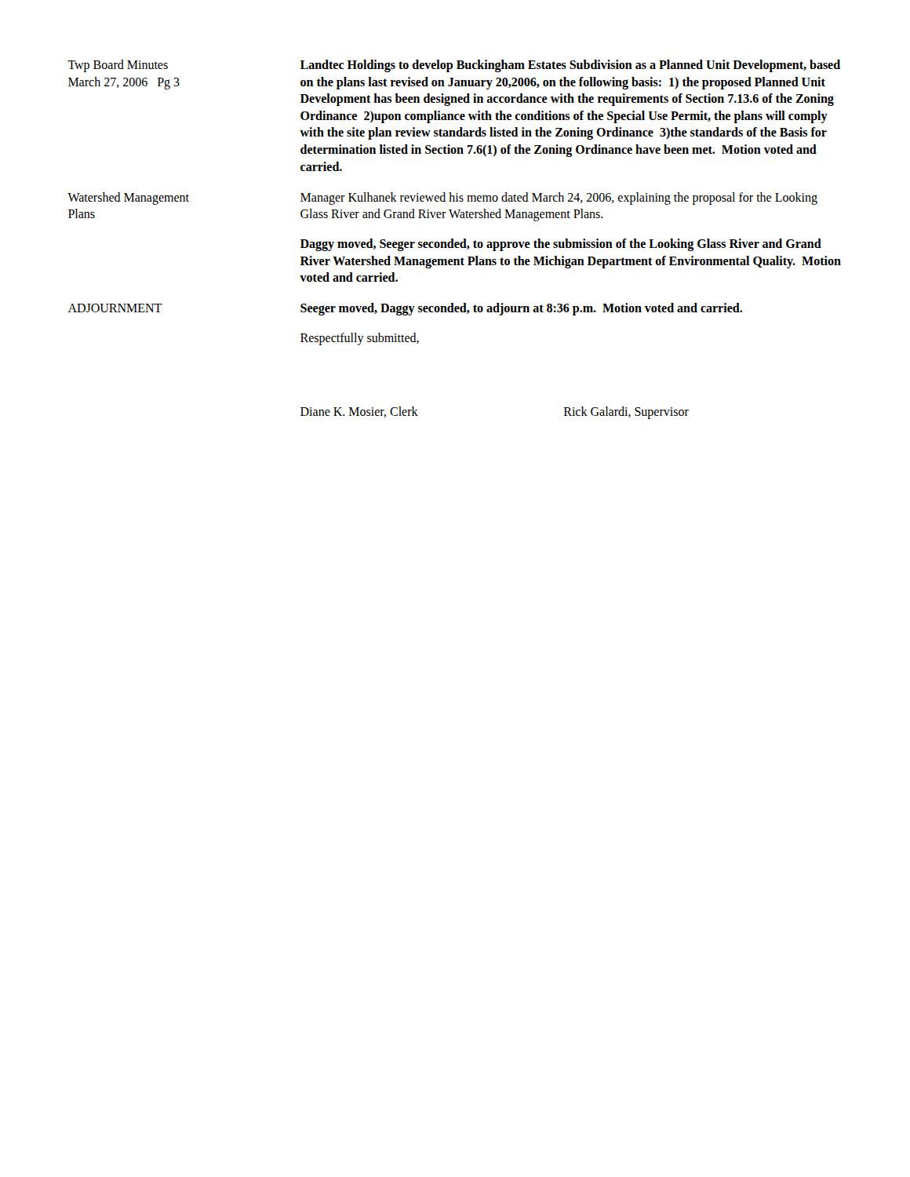| Twp Board Minutes March 27, 2006 Pg 3 | Landtec Holdings to develop Buckingham Estates Subdivision as a Planned Unit Development, based on the plans last revised on January 20,2006, on the following basis: 1) the proposed Planned Unit Development has been designed in accordance with the requirements of Section 7.13.6 of the Zoning Ordinance 2)upon compliance with the conditions of the Special Use Permit, the plans will comply with the site plan review standards listed in the Zoning Ordinance 3)the standards of the Basis for determination listed in Section 7.6(1) of the Zoning Ordinance have been met. Motion voted and carried. |
| Watershed Management Plans | Manager Kulhanek reviewed his memo dated March 24, 2006, explaining the proposal for the Looking Glass River and Grand River Watershed Management Plans. Daggy moved, Seeger seconded, to approve the submission of the Looking Glass River and Grand River Watershed Management Plans to the Michigan Department of Environmental Quality. Motion voted and carried. |
| ADJOURNMENT | Seeger moved, Daggy seconded, to adjourn at 8:36 p.m. Motion voted and carried. Respectfully submitted, Diane K. Mosier, Clerk Rick Galardi, Supervisor |